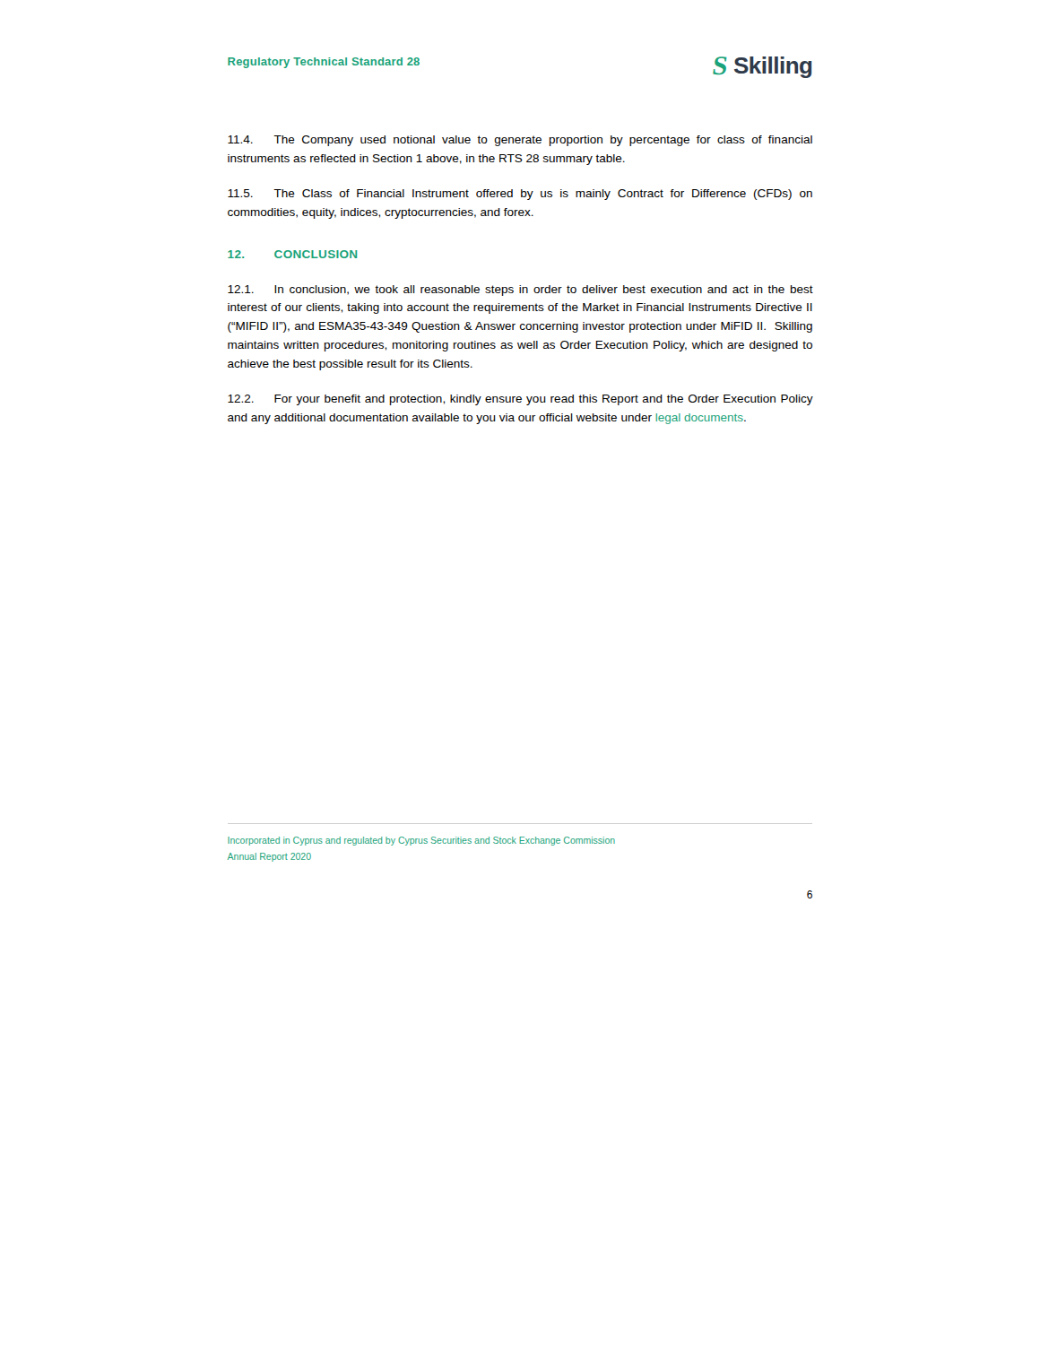Regulatory Technical Standard 28
SSkilling
11.4. The Company used notional value to generate proportion by percentage for class of financial instruments as reflected in Section 1 above, in the RTS 28 summary table.
11.5. The Class of Financial Instrument offered by us is mainly Contract for Difference (CFDs) on commodities, equity, indices, cryptocurrencies, and forex.
12. CONCLUSION
12.1. In conclusion, we took all reasonable steps in order to deliver best execution and act in the best interest of our clients, taking into account the requirements of the Market in Financial Instruments Directive II (“MIFID II”), and ESMA35-43-349 Question & Answer concerning investor protection under MiFID II. Skilling maintains written procedures, monitoring routines as well as Order Execution Policy, which are designed to achieve the best possible result for its Clients.
12.2. For your benefit and protection, kindly ensure you read this Report and the Order Execution Policy and any additional documentation available to you via our official website under legal documents.
Incorporated in Cyprus and regulated by Cyprus Securities and Stock Exchange Commission
Annual Report 2020
6